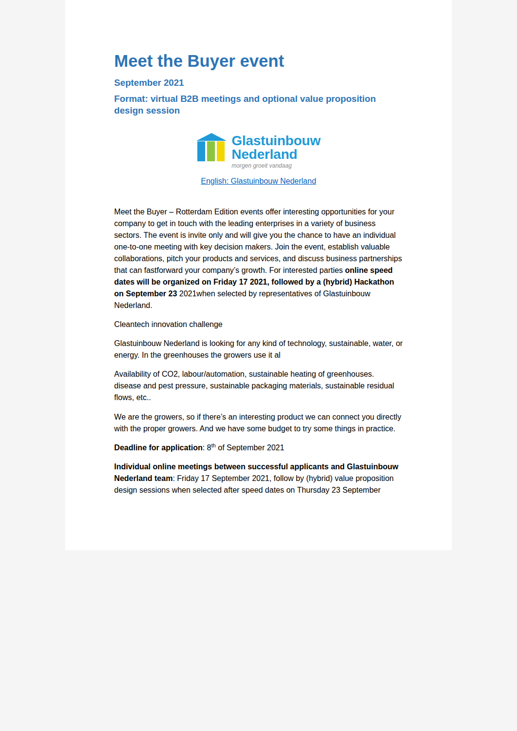Meet the Buyer event
September 2021
Format: virtual B2B meetings and optional value proposition design session
Glastuinbouw Nederland morgen groeit vandaag
English: Glastuinbouw Nederland
Meet the Buyer – Rotterdam Edition events offer interesting opportunities for your company to get in touch with the leading enterprises in a variety of business sectors. The event is invite only and will give you the chance to have an individual one-to-one meeting with key decision makers. Join the event, establish valuable collaborations, pitch your products and services, and discuss business partnerships that can fastforward your company’s growth. For interested parties online speed dates will be organized on Friday 17 2021, followed by a (hybrid) Hackathon on September 23 2021when selected by representatives of Glastuinbouw Nederland.
Cleantech innovation challenge
Glastuinbouw Nederland is looking for any kind of technology, sustainable, water, or energy. In the greenhouses the growers use it al
Availability of CO2, labour/automation, sustainable heating of greenhouses. disease and pest pressure, sustainable packaging materials, sustainable residual flows, etc..
We are the growers, so if there’s an interesting product we can connect you directly with the proper growers. And we have some budget to try some things in practice.
Deadline for application: 8th of September 2021
Individual online meetings between successful applicants and Glastuinbouw Nederland team: Friday 17 September 2021, follow by (hybrid) value proposition design sessions when selected after speed dates on Thursday 23 September